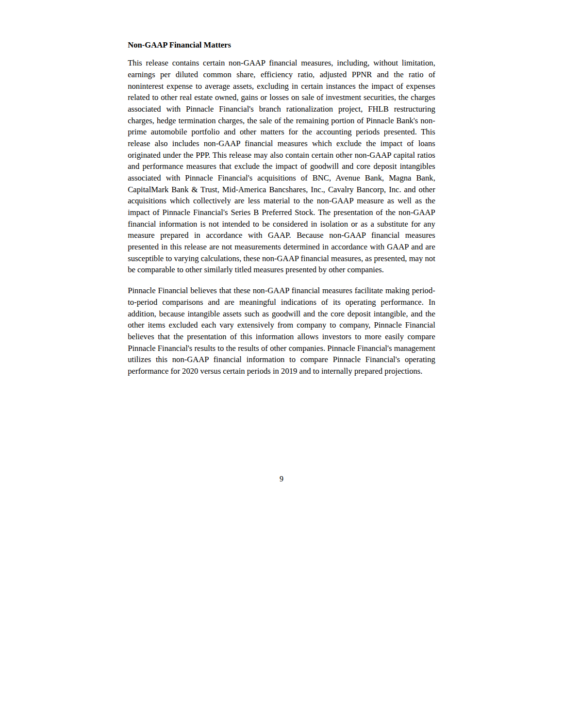Non-GAAP Financial Matters
This release contains certain non-GAAP financial measures, including, without limitation, earnings per diluted common share, efficiency ratio, adjusted PPNR and the ratio of noninterest expense to average assets, excluding in certain instances the impact of expenses related to other real estate owned, gains or losses on sale of investment securities, the charges associated with Pinnacle Financial's branch rationalization project, FHLB restructuring charges, hedge termination charges, the sale of the remaining portion of Pinnacle Bank's non-prime automobile portfolio and other matters for the accounting periods presented. This release also includes non-GAAP financial measures which exclude the impact of loans originated under the PPP. This release may also contain certain other non-GAAP capital ratios and performance measures that exclude the impact of goodwill and core deposit intangibles associated with Pinnacle Financial's acquisitions of BNC, Avenue Bank, Magna Bank, CapitalMark Bank & Trust, Mid-America Bancshares, Inc., Cavalry Bancorp, Inc. and other acquisitions which collectively are less material to the non-GAAP measure as well as the impact of Pinnacle Financial's Series B Preferred Stock. The presentation of the non-GAAP financial information is not intended to be considered in isolation or as a substitute for any measure prepared in accordance with GAAP. Because non-GAAP financial measures presented in this release are not measurements determined in accordance with GAAP and are susceptible to varying calculations, these non-GAAP financial measures, as presented, may not be comparable to other similarly titled measures presented by other companies.
Pinnacle Financial believes that these non-GAAP financial measures facilitate making period-to-period comparisons and are meaningful indications of its operating performance. In addition, because intangible assets such as goodwill and the core deposit intangible, and the other items excluded each vary extensively from company to company, Pinnacle Financial believes that the presentation of this information allows investors to more easily compare Pinnacle Financial's results to the results of other companies. Pinnacle Financial's management utilizes this non-GAAP financial information to compare Pinnacle Financial's operating performance for 2020 versus certain periods in 2019 and to internally prepared projections.
9